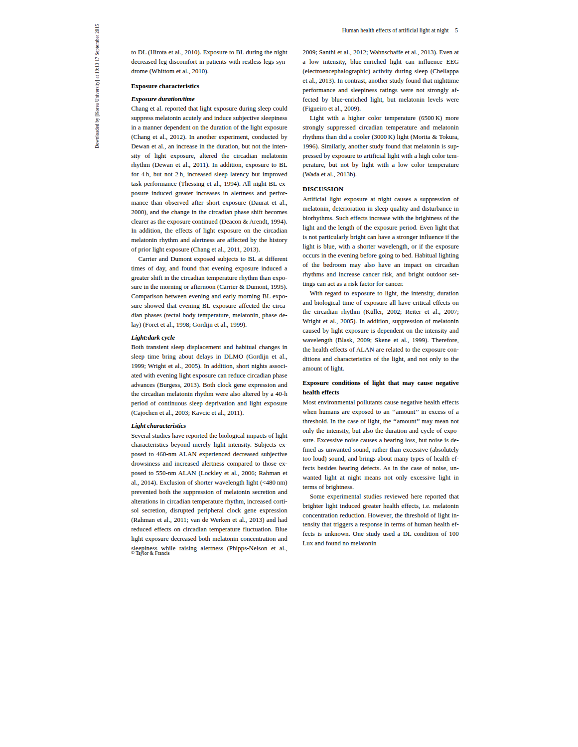Downloaded by [Korea University] at 19:13 17 September 2015
Human health effects of artificial light at night5
to DL (Hirota et al., 2010). Exposure to BL during the night decreased leg discomfort in patients with restless legs syndrome (Whittom et al., 2010).
Exposure characteristics
Exposure duration/time
Chang et al. reported that light exposure during sleep could suppress melatonin acutely and induce subjective sleepiness in a manner dependent on the duration of the light exposure (Chang et al., 2012). In another experiment, conducted by Dewan et al., an increase in the duration, but not the intensity of light exposure, altered the circadian melatonin rhythm (Dewan et al., 2011). In addition, exposure to BL for 4 h, but not 2 h, increased sleep latency but improved task performance (Thessing et al., 1994). All night BL exposure induced greater increases in alertness and performance than observed after short exposure (Daurat et al., 2000), and the change in the circadian phase shift becomes clearer as the exposure continued (Deacon & Arendt, 1994). In addition, the effects of light exposure on the circadian melatonin rhythm and alertness are affected by the history of prior light exposure (Chang et al., 2011, 2013).
Carrier and Dumont exposed subjects to BL at different times of day, and found that evening exposure induced a greater shift in the circadian temperature rhythm than exposure in the morning or afternoon (Carrier & Dumont, 1995). Comparison between evening and early morning BL exposure showed that evening BL exposure affected the circadian phases (rectal body temperature, melatonin, phase delay) (Foret et al., 1998; Gordijn et al., 1999).
Light:dark cycle
Both transient sleep displacement and habitual changes in sleep time bring about delays in DLMO (Gordijn et al., 1999; Wright et al., 2005). In addition, short nights associated with evening light exposure can reduce circadian phase advances (Burgess, 2013). Both clock gene expression and the circadian melatonin rhythm were also altered by a 40-h period of continuous sleep deprivation and light exposure (Cajochen et al., 2003; Kavcic et al., 2011).
Light characteristics
Several studies have reported the biological impacts of light characteristics beyond merely light intensity. Subjects exposed to 460-nm ALAN experienced decreased subjective drowsiness and increased alertness compared to those exposed to 550-nm ALAN (Lockley et al., 2006; Rahman et al., 2014). Exclusion of shorter wavelength light (<480 nm) prevented both the suppression of melatonin secretion and alterations in circadian temperature rhythm, increased cortisol secretion, disrupted peripheral clock gene expression (Rahman et al., 2011; van de Werken et al., 2013) and had reduced effects on circadian temperature fluctuation. Blue light exposure decreased both melatonin concentration and sleepiness while raising alertness (Phipps-Nelson et al., 2009; Santhi et al., 2012; Wahnschaffe et al., 2013). Even at a low intensity, blue-enriched light can influence EEG (electroencephalographic) activity during sleep (Chellappa et al., 2013). In contrast, another study found that nighttime performance and sleepiness ratings were not strongly affected by blue-enriched light, but melatonin levels were (Figueiro et al., 2009).
Light with a higher color temperature (6500 K) more strongly suppressed circadian temperature and melatonin rhythms than did a cooler (3000 K) light (Morita & Tokura, 1996). Similarly, another study found that melatonin is suppressed by exposure to artificial light with a high color temperature, but not by light with a low color temperature (Wada et al., 2013b).
Discussion
Artificial light exposure at night causes a suppression of melatonin, deterioration in sleep quality and disturbance in biorhythms. Such effects increase with the brightness of the light and the length of the exposure period. Even light that is not particularly bright can have a stronger influence if the light is blue, with a shorter wavelength, or if the exposure occurs in the evening before going to bed. Habitual lighting of the bedroom may also have an impact on circadian rhythms and increase cancer risk, and bright outdoor settings can act as a risk factor for cancer.
With regard to exposure to light, the intensity, duration and biological time of exposure all have critical effects on the circadian rhythm (Küller, 2002; Reiter et al., 2007; Wright et al., 2005). In addition, suppression of melatonin caused by light exposure is dependent on the intensity and wavelength (Blask, 2009; Skene et al., 1999). Therefore, the health effects of ALAN are related to the exposure conditions and characteristics of the light, and not only to the amount of light.
Exposure conditions of light that may cause negative health effects
Most environmental pollutants cause negative health effects when humans are exposed to an ‘‘amount’’ in excess of a threshold. In the case of light, the ‘‘amount’’ may mean not only the intensity, but also the duration and cycle of exposure. Excessive noise causes a hearing loss, but noise is defined as unwanted sound, rather than excessive (absolutely too loud) sound, and brings about many types of health effects besides hearing defects. As in the case of noise, unwanted light at night means not only excessive light in terms of brightness.
Some experimental studies reviewed here reported that brighter light induced greater health effects, i.e. melatonin concentration reduction. However, the threshold of light intensity that triggers a response in terms of human health effects is unknown. One study used a DL condition of 100 Lux and found no melatonin
© Taylor & Francis